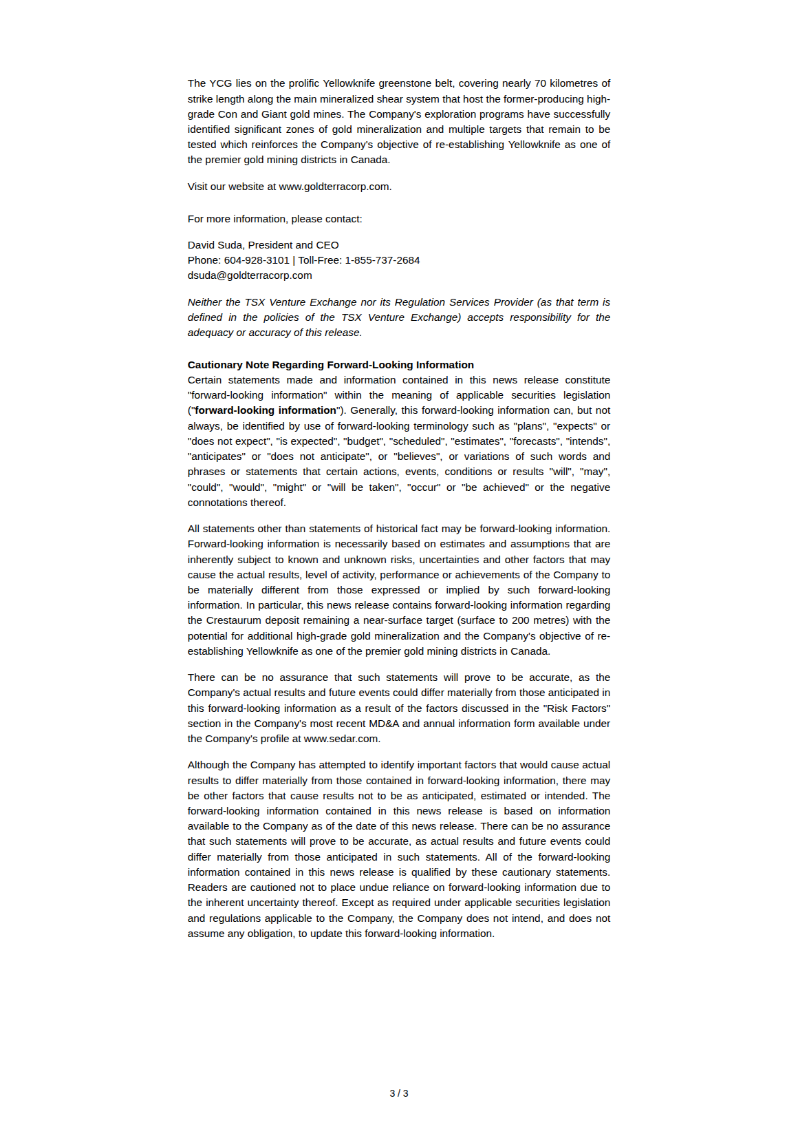The YCG lies on the prolific Yellowknife greenstone belt, covering nearly 70 kilometres of strike length along the main mineralized shear system that host the former-producing high-grade Con and Giant gold mines. The Company's exploration programs have successfully identified significant zones of gold mineralization and multiple targets that remain to be tested which reinforces the Company's objective of re-establishing Yellowknife as one of the premier gold mining districts in Canada.
Visit our website at www.goldterracorp.com.
For more information, please contact:
David Suda, President and CEO
Phone: 604-928-3101 | Toll-Free: 1-855-737-2684
dsuda@goldterracorp.com
Neither the TSX Venture Exchange nor its Regulation Services Provider (as that term is defined in the policies of the TSX Venture Exchange) accepts responsibility for the adequacy or accuracy of this release.
Cautionary Note Regarding Forward-Looking Information
Certain statements made and information contained in this news release constitute "forward-looking information" within the meaning of applicable securities legislation ("forward-looking information"). Generally, this forward-looking information can, but not always, be identified by use of forward-looking terminology such as "plans", "expects" or "does not expect", "is expected", "budget", "scheduled", "estimates", "forecasts", "intends", "anticipates" or "does not anticipate", or "believes", or variations of such words and phrases or statements that certain actions, events, conditions or results "will", "may", "could", "would", "might" or "will be taken", "occur" or "be achieved" or the negative connotations thereof.
All statements other than statements of historical fact may be forward-looking information. Forward-looking information is necessarily based on estimates and assumptions that are inherently subject to known and unknown risks, uncertainties and other factors that may cause the actual results, level of activity, performance or achievements of the Company to be materially different from those expressed or implied by such forward-looking information. In particular, this news release contains forward-looking information regarding the Crestaurum deposit remaining a near-surface target (surface to 200 metres) with the potential for additional high-grade gold mineralization and the Company's objective of re-establishing Yellowknife as one of the premier gold mining districts in Canada.
There can be no assurance that such statements will prove to be accurate, as the Company's actual results and future events could differ materially from those anticipated in this forward-looking information as a result of the factors discussed in the "Risk Factors" section in the Company's most recent MD&A and annual information form available under the Company's profile at www.sedar.com.
Although the Company has attempted to identify important factors that would cause actual results to differ materially from those contained in forward-looking information, there may be other factors that cause results not to be as anticipated, estimated or intended. The forward-looking information contained in this news release is based on information available to the Company as of the date of this news release. There can be no assurance that such statements will prove to be accurate, as actual results and future events could differ materially from those anticipated in such statements. All of the forward-looking information contained in this news release is qualified by these cautionary statements. Readers are cautioned not to place undue reliance on forward-looking information due to the inherent uncertainty thereof. Except as required under applicable securities legislation and regulations applicable to the Company, the Company does not intend, and does not assume any obligation, to update this forward-looking information.
3 / 3